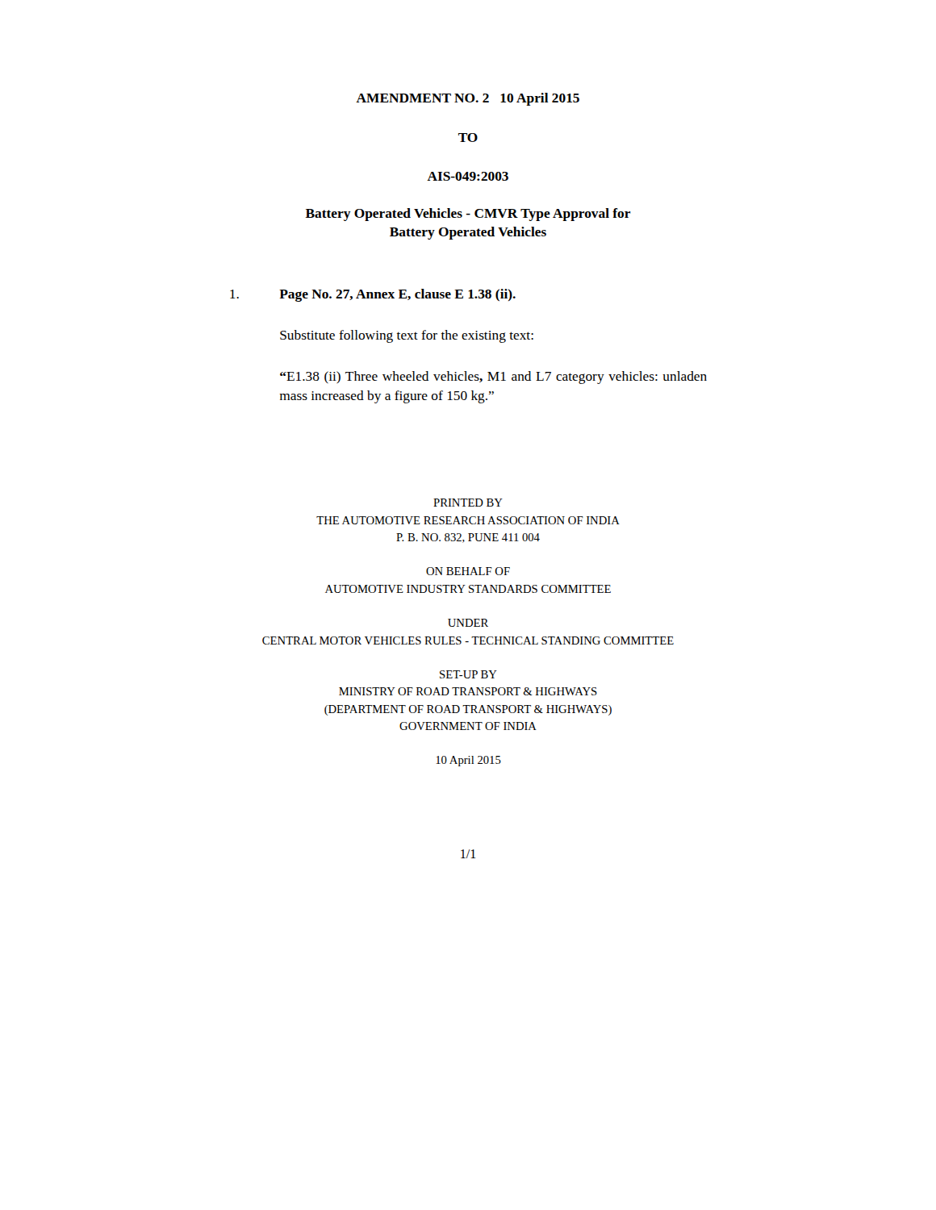AMENDMENT NO. 2 10 April 2015
TO
AIS-049:2003
Battery Operated Vehicles - CMVR Type Approval for
Battery Operated Vehicles
1.
Page No. 27, Annex E, clause E 1.38 (ii).
Substitute following text for the existing text:
“E1.38 (ii) Three wheeled vehicles, M1 and L7 category vehicles: unladen mass increased by a figure of 150 kg.”
PRINTED BY
THE AUTOMOTIVE RESEARCH ASSOCIATION OF INDIA
P. B. NO. 832, PUNE 411 004
ON BEHALF OF
AUTOMOTIVE INDUSTRY STANDARDS COMMITTEE
UNDER
CENTRAL MOTOR VEHICLES RULES - TECHNICAL STANDING COMMITTEE
SET-UP BY
MINISTRY OF ROAD TRANSPORT & HIGHWAYS
(DEPARTMENT OF ROAD TRANSPORT & HIGHWAYS)
GOVERNMENT OF INDIA
10 April 2015
1/1